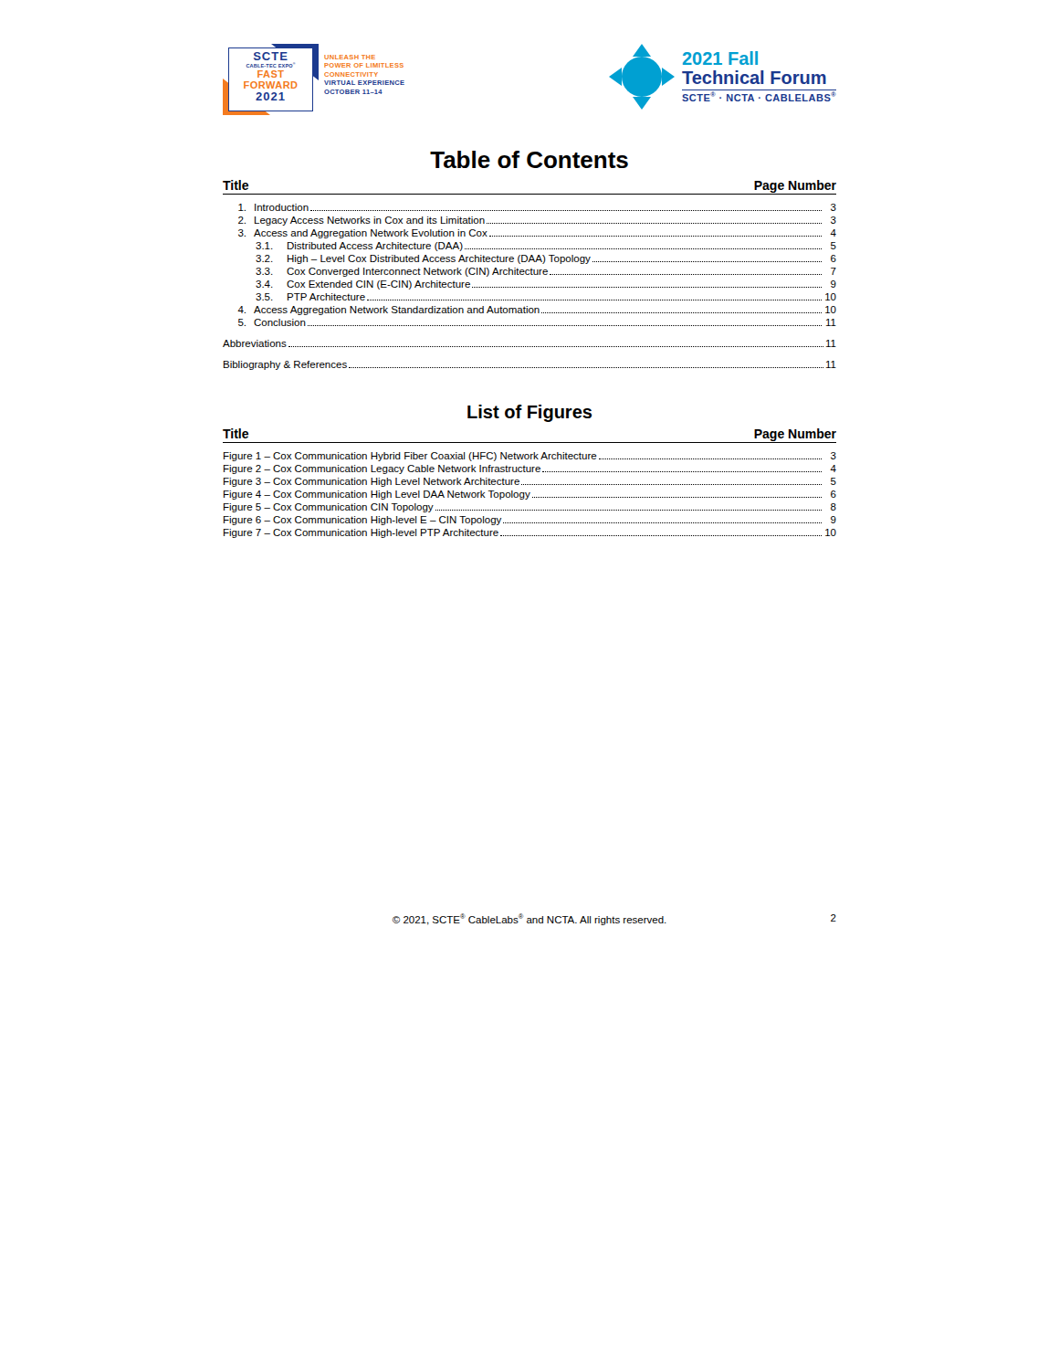SCTE
CABLE-TEC EXPO®
FAST
FORWARD
2021
UNLEASH THE
POWER OF LIMITLESS
CONNECTIVITY
VIRTUAL EXPERIENCE
OCTOBER 11–14
2021 Fall
Technical Forum
SCTE® · NCTA · CABLELABS®
Table of Contents
Title Page Number
1. Introduction 3
2. Legacy Access Networks in Cox and its Limitation 3
3. Access and Aggregation Network Evolution in Cox 4
3.1. Distributed Access Architecture (DAA) 5
3.2. High – Level Cox Distributed Access Architecture (DAA) Topology 6
3.3. Cox Converged Interconnect Network (CIN) Architecture 7
3.4. Cox Extended CIN (E-CIN) Architecture 9
3.5. PTP Architecture 10
4. Access Aggregation Network Standardization and Automation 10
5. Conclusion 11
Abbreviations 11
Bibliography & References 11
List of Figures
Title Page Number
Figure 1 – Cox Communication Hybrid Fiber Coaxial (HFC) Network Architecture 3
Figure 2 – Cox Communication Legacy Cable Network Infrastructure 4
Figure 3 – Cox Communication High Level Network Architecture 5
Figure 4 – Cox Communication High Level DAA Network Topology 6
Figure 5 – Cox Communication CIN Topology 8
Figure 6 – Cox Communication High-level E – CIN Topology 9
Figure 7 – Cox Communication High-level PTP Architecture 10
© 2021, SCTE® CableLabs® and NCTA. All rights reserved. 2